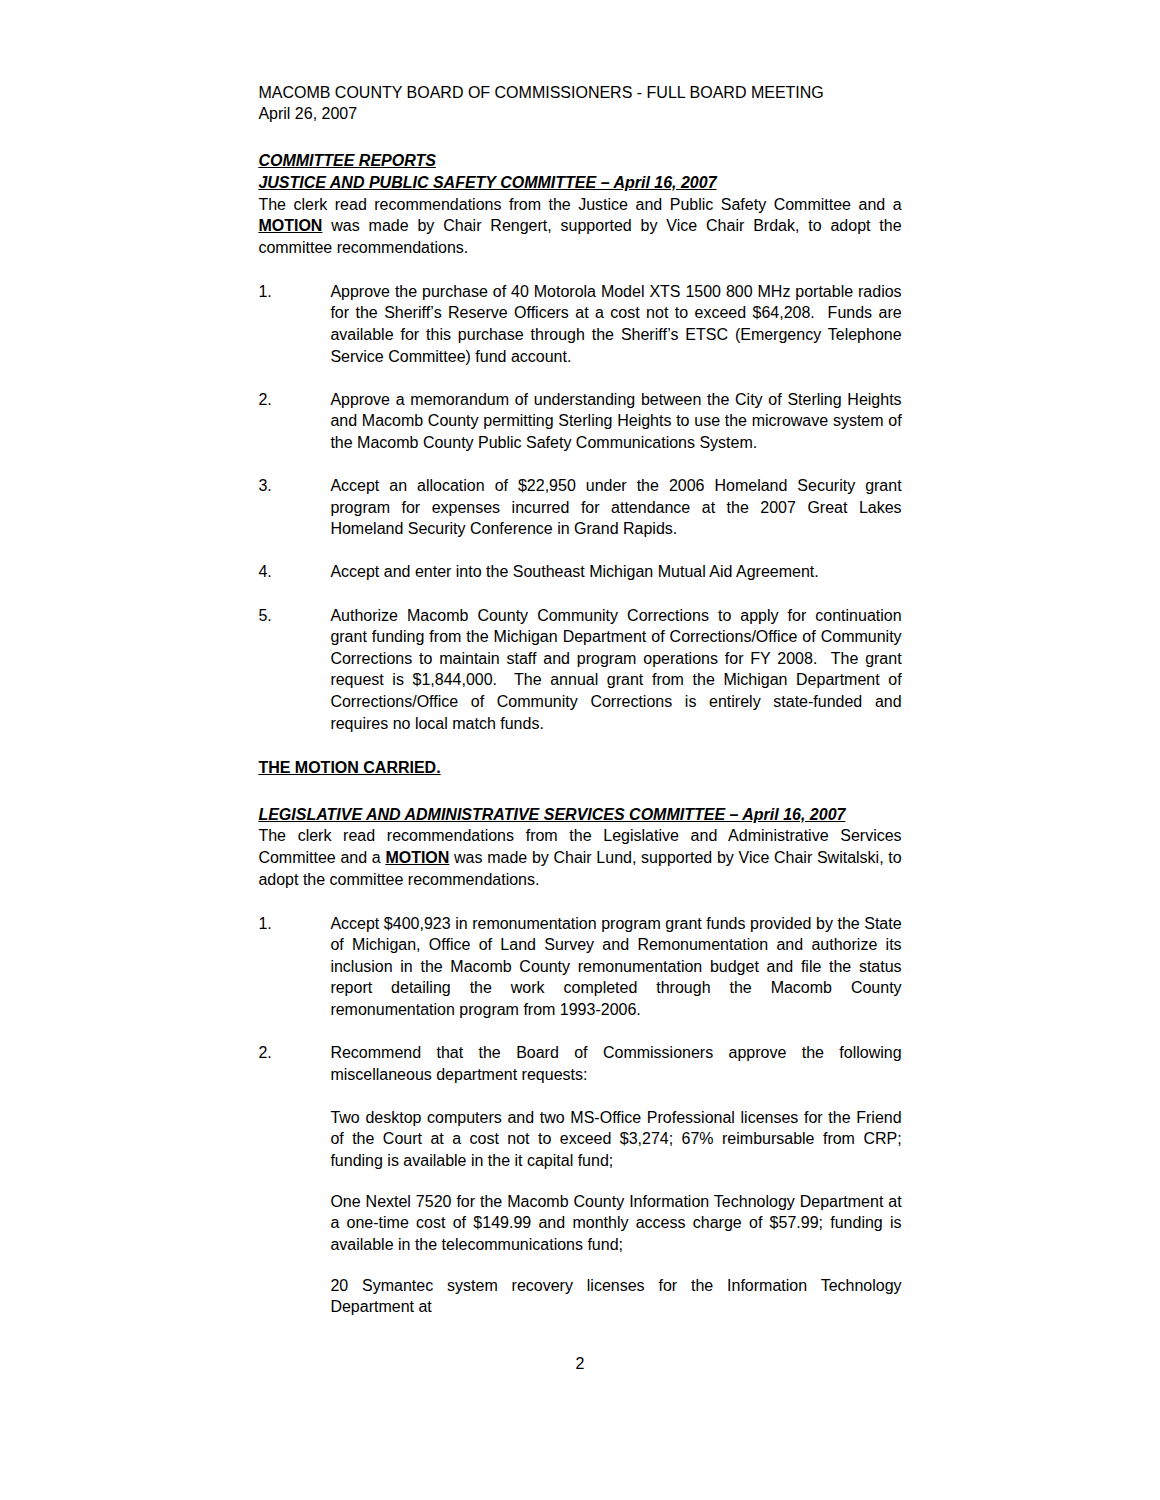MACOMB COUNTY BOARD OF COMMISSIONERS - FULL BOARD MEETING
April 26, 2007
COMMITTEE REPORTS
JUSTICE AND PUBLIC SAFETY COMMITTEE – April 16, 2007
The clerk read recommendations from the Justice and Public Safety Committee and a MOTION was made by Chair Rengert, supported by Vice Chair Brdak, to adopt the committee recommendations.
Approve the purchase of 40 Motorola Model XTS 1500 800 MHz portable radios for the Sheriff’s Reserve Officers at a cost not to exceed $64,208. Funds are available for this purchase through the Sheriff’s ETSC (Emergency Telephone Service Committee) fund account.
Approve a memorandum of understanding between the City of Sterling Heights and Macomb County permitting Sterling Heights to use the microwave system of the Macomb County Public Safety Communications System.
Accept an allocation of $22,950 under the 2006 Homeland Security grant program for expenses incurred for attendance at the 2007 Great Lakes Homeland Security Conference in Grand Rapids.
Accept and enter into the Southeast Michigan Mutual Aid Agreement.
Authorize Macomb County Community Corrections to apply for continuation grant funding from the Michigan Department of Corrections/Office of Community Corrections to maintain staff and program operations for FY 2008. The grant request is $1,844,000. The annual grant from the Michigan Department of Corrections/Office of Community Corrections is entirely state-funded and requires no local match funds.
THE MOTION CARRIED.
LEGISLATIVE AND ADMINISTRATIVE SERVICES COMMITTEE – April 16, 2007
The clerk read recommendations from the Legislative and Administrative Services Committee and a MOTION was made by Chair Lund, supported by Vice Chair Switalski, to adopt the committee recommendations.
Accept $400,923 in remonumentation program grant funds provided by the State of Michigan, Office of Land Survey and Remonumentation and authorize its inclusion in the Macomb County remonumentation budget and file the status report detailing the work completed through the Macomb County remonumentation program from 1993-2006.
Recommend that the Board of Commissioners approve the following miscellaneous department requests:
Two desktop computers and two MS-Office Professional licenses for the Friend of the Court at a cost not to exceed $3,274; 67% reimbursable from CRP; funding is available in the it capital fund;
One Nextel 7520 for the Macomb County Information Technology Department at a one-time cost of $149.99 and monthly access charge of $57.99; funding is available in the telecommunications fund;
20 Symantec system recovery licenses for the Information Technology Department at
2